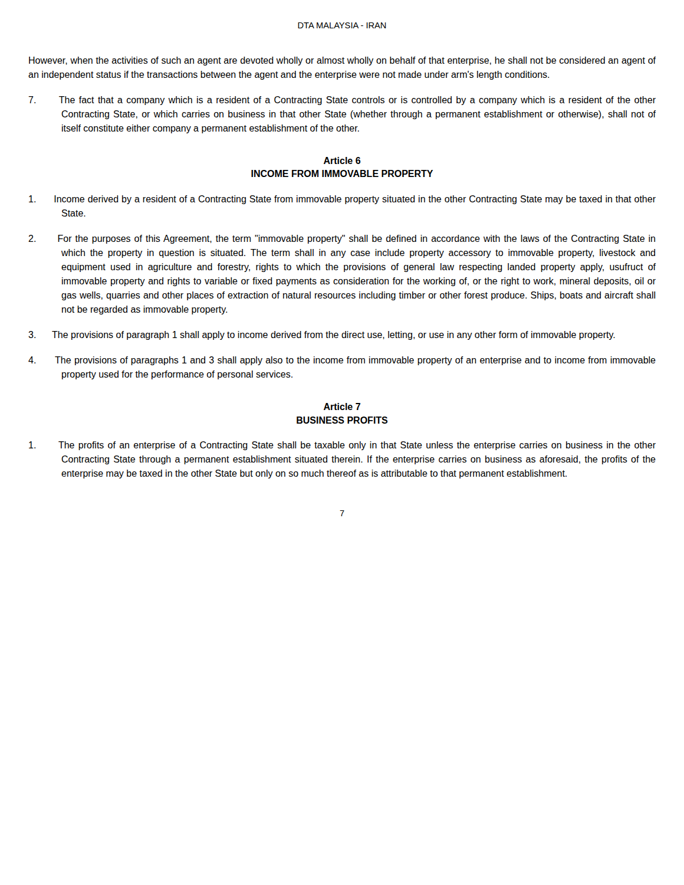DTA MALAYSIA - IRAN
However, when the activities of such an agent are devoted wholly or almost wholly on behalf of that enterprise, he shall not be considered an agent of an independent status if the transactions between the agent and the enterprise were not made under arm's length conditions.
7. The fact that a company which is a resident of a Contracting State controls or is controlled by a company which is a resident of the other Contracting State, or which carries on business in that other State (whether through a permanent establishment or otherwise), shall not of itself constitute either company a permanent establishment of the other.
Article 6
INCOME FROM IMMOVABLE PROPERTY
1. Income derived by a resident of a Contracting State from immovable property situated in the other Contracting State may be taxed in that other State.
2. For the purposes of this Agreement, the term "immovable property" shall be defined in accordance with the laws of the Contracting State in which the property in question is situated. The term shall in any case include property accessory to immovable property, livestock and equipment used in agriculture and forestry, rights to which the provisions of general law respecting landed property apply, usufruct of immovable property and rights to variable or fixed payments as consideration for the working of, or the right to work, mineral deposits, oil or gas wells, quarries and other places of extraction of natural resources including timber or other forest produce. Ships, boats and aircraft shall not be regarded as immovable property.
3. The provisions of paragraph 1 shall apply to income derived from the direct use, letting, or use in any other form of immovable property.
4. The provisions of paragraphs 1 and 3 shall apply also to the income from immovable property of an enterprise and to income from immovable property used for the performance of personal services.
Article 7
BUSINESS PROFITS
1. The profits of an enterprise of a Contracting State shall be taxable only in that State unless the enterprise carries on business in the other Contracting State through a permanent establishment situated therein. If the enterprise carries on business as aforesaid, the profits of the enterprise may be taxed in the other State but only on so much thereof as is attributable to that permanent establishment.
7